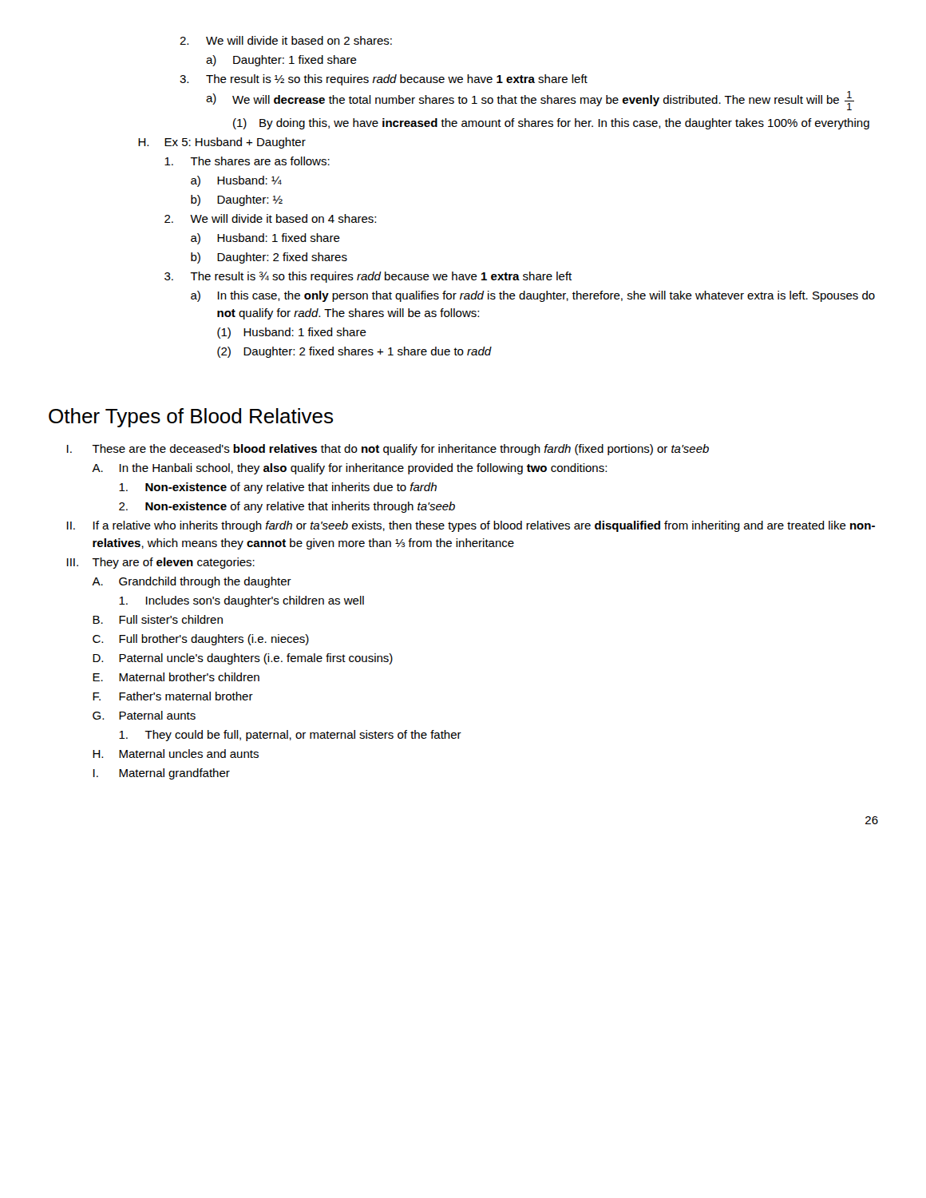2. We will divide it based on 2 shares:
a) Daughter: 1 fixed share
3. The result is ½ so this requires radd because we have 1 extra share left
a) We will decrease the total number shares to 1 so that the shares may be evenly distributed. The new result will be 11
(1) By doing this, we have increased the amount of shares for her. In this case, the daughter takes 100% of everything
H. Ex 5: Husband + Daughter
1. The shares are as follows:
a) Husband: ¼
b) Daughter: ½
2. We will divide it based on 4 shares:
a) Husband: 1 fixed share
b) Daughter: 2 fixed shares
3. The result is ¾ so this requires radd because we have 1 extra share left
a) In this case, the only person that qualifies for radd is the daughter, therefore, she will take whatever extra is left. Spouses do not qualify for radd. The shares will be as follows:
(1) Husband: 1 fixed share
(2) Daughter: 2 fixed shares + 1 share due to radd
Other Types of Blood Relatives
I. These are the deceased's blood relatives that do not qualify for inheritance through fardh (fixed portions) or ta'seeb
A. In the Hanbali school, they also qualify for inheritance provided the following two conditions:
1. Non-existence of any relative that inherits due to fardh
2. Non-existence of any relative that inherits through ta'seeb
II. If a relative who inherits through fardh or ta'seeb exists, then these types of blood relatives are disqualified from inheriting and are treated like non-relatives, which means they cannot be given more than ⅓ from the inheritance
III. They are of eleven categories:
A. Grandchild through the daughter
1. Includes son's daughter's children as well
B. Full sister's children
C. Full brother's daughters (i.e. nieces)
D. Paternal uncle's daughters (i.e. female first cousins)
E. Maternal brother's children
F. Father's maternal brother
G. Paternal aunts
1. They could be full, paternal, or maternal sisters of the father
H. Maternal uncles and aunts
I. Maternal grandfather
26